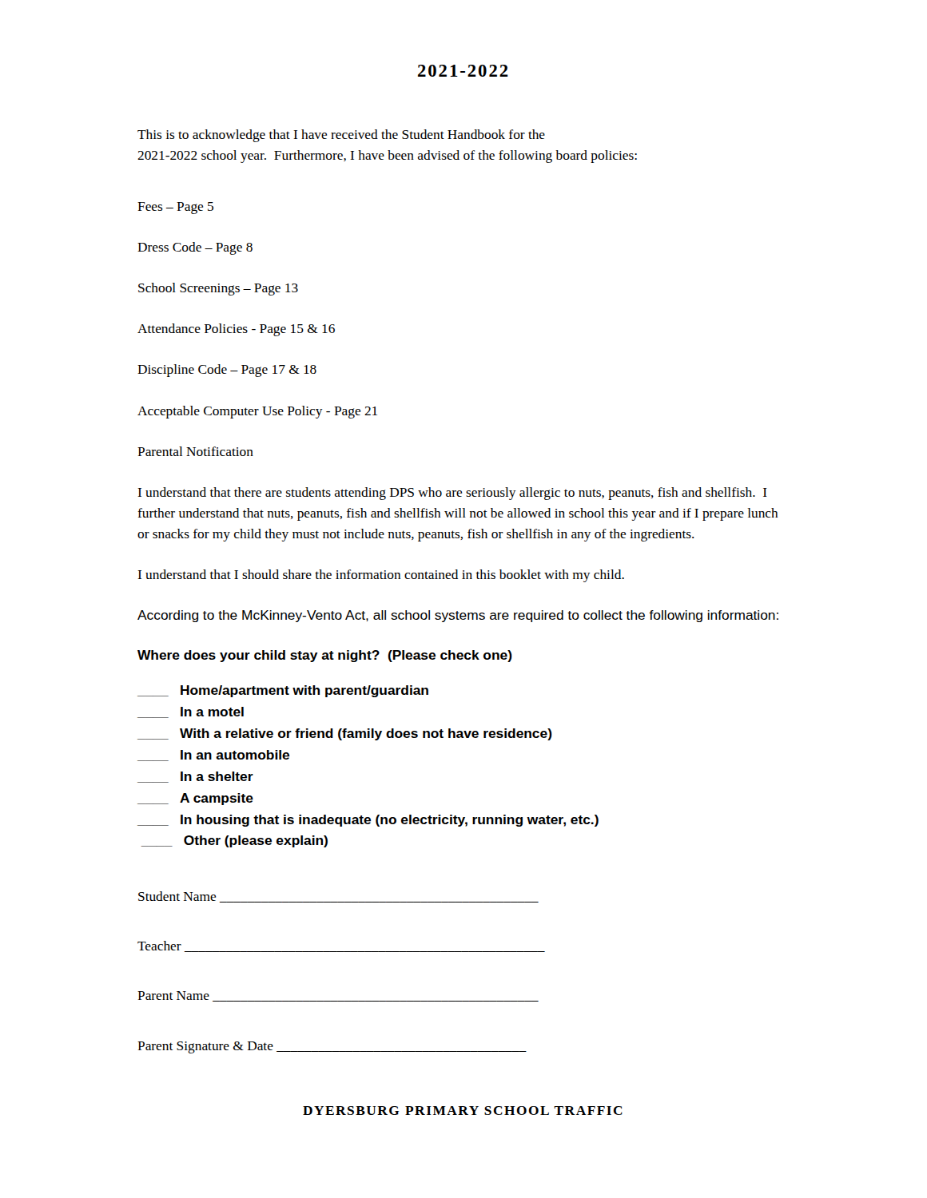2021-2022
This is to acknowledge that I have received the Student Handbook for the
2021-2022 school year. Furthermore, I have been advised of the following board policies:
Fees – Page 5
Dress Code – Page 8
School Screenings – Page 13
Attendance Policies - Page 15 & 16
Discipline Code – Page 17 & 18
Acceptable Computer Use Policy - Page 21
Parental Notification
I understand that there are students attending DPS who are seriously allergic to nuts, peanuts, fish and shellfish. I further understand that nuts, peanuts, fish and shellfish will not be allowed in school this year and if I prepare lunch or snacks for my child they must not include nuts, peanuts, fish or shellfish in any of the ingredients.
I understand that I should share the information contained in this booklet with my child.
According to the McKinney-Vento Act, all school systems are required to collect the following information:
Where does your child stay at night? (Please check one)
____ Home/apartment with parent/guardian
____ In a motel
____ With a relative or friend (family does not have residence)
____ In an automobile
____ In a shelter
____ A campsite
____ In housing that is inadequate (no electricity, running water, etc.)
____ Other (please explain)
Student Name ______________________________________________
Teacher ____________________________________________________
Parent Name _______________________________________________
Parent Signature & Date ____________________________________
DYERSBURG PRIMARY SCHOOL TRAFFIC